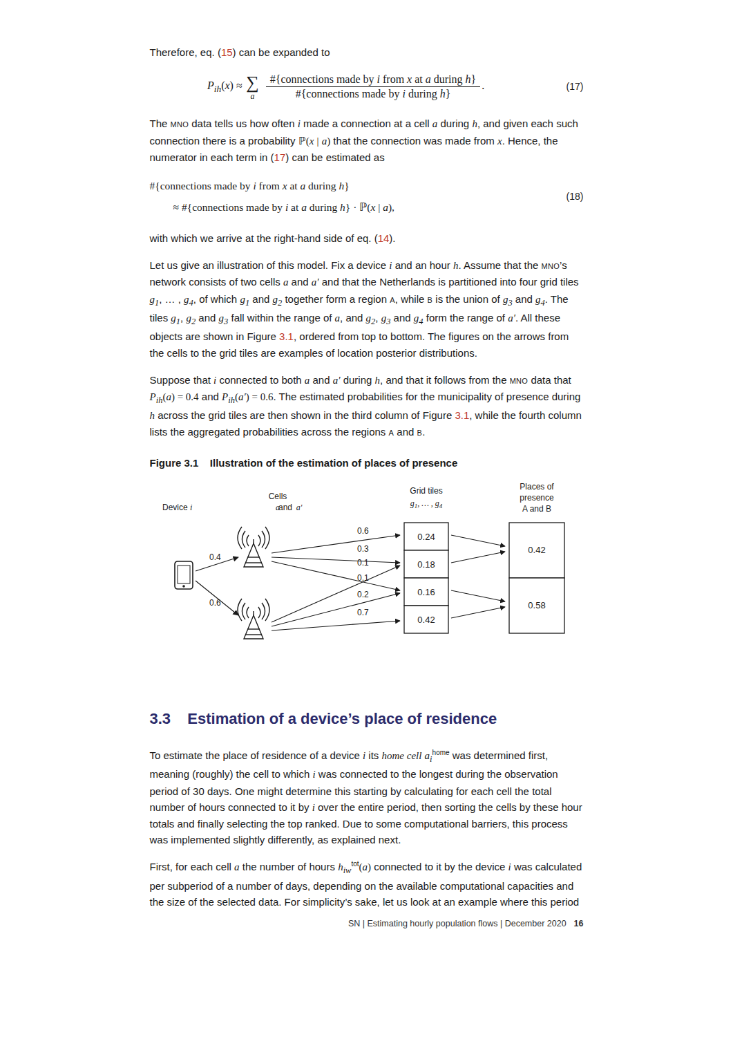Therefore, eq. (15) can be expanded to
Pih(x) ≈ ∑a #{connections made by i from x at a during h} #{connections made by i during h} .
(17)
The mno data tells us how often i made a connection at a cell a during h, and given each such connection there is a probability ℙ(x | a) that the connection was made from x. Hence, the numerator in each term in (17) can be estimated as
#{connections made by i from x at a during h}
≈ #{connections made by i at a during h} · ℙ(x | a),
(18)
with which we arrive at the right-hand side of eq. (14).
Let us give an illustration of this model. Fix a device i and an hour h. Assume that the mno’s network consists of two cells a and a′ and that the Netherlands is partitioned into four grid tiles g1, … , g4, of which g1 and g2 together form a region a, while b is the union of g3 and g4. The tiles g1, g2 and g3 fall within the range of a, and g2, g3 and g4 form the range of a′. All these objects are shown in Figure 3.1, ordered from top to bottom. The figures on the arrows from the cells to the grid tiles are examples of location posterior distributions.
Suppose that i connected to both a and a′ during h, and that it follows from the mno data that Pih(a) = 0.4 and Pih(a′) = 0.6. The estimated probabilities for the municipality of presence during h across the grid tiles are then shown in the third column of Figure 3.1, while the fourth column lists the aggregated probabilities across the regions a and b.
Figure 3.1 Illustration of the estimation of places of presence
Device i Cells a and a′ Grid tiles g1, … , g4 Places of presence A and B 0.4 0.6 0.24 0.18 0.16 0.42 0.42 0.58 0.6 0.3 0.1 0.1 0.2 0.7
3.3 Estimation of a device’s place of residence
To estimate the place of residence of a device i its home cell aihome was determined first, meaning (roughly) the cell to which i was connected to the longest during the observation period of 30 days. One might determine this starting by calculating for each cell the total number of hours connected to it by i over the entire period, then sorting the cells by these hour totals and finally selecting the top ranked. Due to some computational barriers, this process was implemented slightly differently, as explained next.
First, for each cell a the number of hours hiwtot(a) connected to it by the device i was calculated per subperiod of a number of days, depending on the available computational capacities and the size of the selected data. For simplicity’s sake, let us look at an example where this period
SN | Estimating hourly population flows | December 2020 16